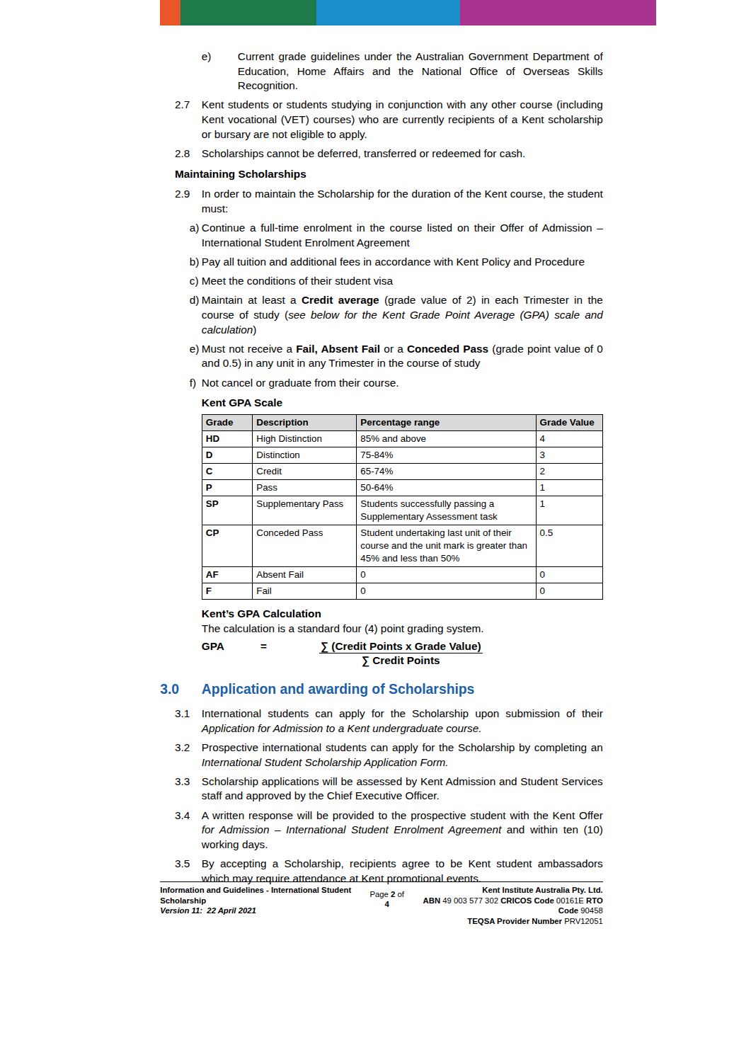e)
Current grade guidelines under the Australian Government Department of Education, Home Affairs and the National Office of Overseas Skills Recognition.
2.7
Kent students or students studying in conjunction with any other course (including Kent vocational (VET) courses) who are currently recipients of a Kent scholarship or bursary are not eligible to apply.
2.8
Scholarships cannot be deferred, transferred or redeemed for cash.
Maintaining Scholarships
2.9
In order to maintain the Scholarship for the duration of the Kent course, the student must:
a)
Continue a full-time enrolment in the course listed on their Offer of Admission – International Student Enrolment Agreement
b)
Pay all tuition and additional fees in accordance with Kent Policy and Procedure
c)
Meet the conditions of their student visa
d)
Maintain at least a Credit average (grade value of 2) in each Trimester in the course of study (see below for the Kent Grade Point Average (GPA) scale and calculation)
e)
Must not receive a Fail, Absent Fail or a Conceded Pass (grade point value of 0 and 0.5) in any unit in any Trimester in the course of study
f)
Not cancel or graduate from their course.
Kent GPA Scale
| Grade | Description | Percentage range | Grade Value |
| --- | --- | --- | --- |
| HD | High Distinction | 85% and above | 4 |
| D | Distinction | 75-84% | 3 |
| C | Credit | 65-74% | 2 |
| P | Pass | 50-64% | 1 |
| SP | Supplementary Pass | Students successfully passing a Supplementary Assessment task | 1 |
| CP | Conceded Pass | Student undertaking last unit of their course and the unit mark is greater than 45% and less than 50% | 0.5 |
| AF | Absent Fail | 0 | 0 |
| F | Fail | 0 | 0 |
Kent’s GPA Calculation
The calculation is a standard four (4) point grading system.
GPA = ∑ (Credit Points x Grade Value)
∑ Credit Points
3.0 Application and awarding of Scholarships
3.1
International students can apply for the Scholarship upon submission of their Application for Admission to a Kent undergraduate course.
3.2
Prospective international students can apply for the Scholarship by completing an International Student Scholarship Application Form.
3.3
Scholarship applications will be assessed by Kent Admission and Student Services staff and approved by the Chief Executive Officer.
3.4
A written response will be provided to the prospective student with the Kent Offer for Admission – International Student Enrolment Agreement and within ten (10) working days.
3.5
By accepting a Scholarship, recipients agree to be Kent student ambassadors which may require attendance at Kent promotional events.
Information and Guidelines - International Student Scholarship
Version 11: 22 April 2021
Page 2 of 4
Kent Institute Australia Pty. Ltd.
ABN 49 003 577 302 CRICOS Code 00161E RTO Code 90458
TEQSA Provider Number PRV12051